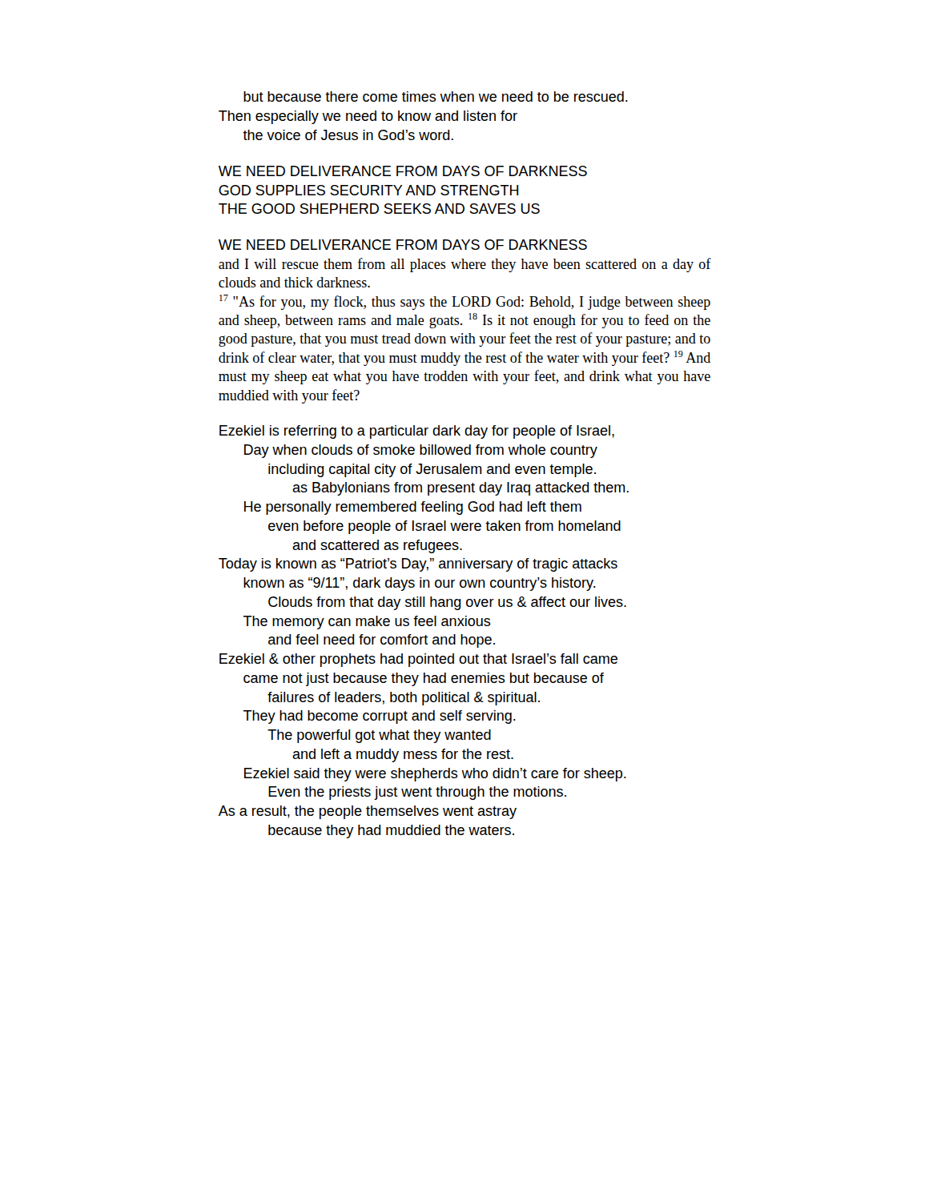but because there come times when we need to be rescued.
Then especially we need to know and listen for
the voice of Jesus in God’s word.
We need deliverance from days of darkness
God supplies security and strength
The Good Shepherd seeks and saves us
We need deliverance from days of darkness
and I will rescue them from all places where they have been scattered on a day of clouds and thick darkness.
17 "As for you, my flock, thus says the LORD God: Behold, I judge between sheep and sheep, between rams and male goats. 18 Is it not enough for you to feed on the good pasture, that you must tread down with your feet the rest of your pasture; and to drink of clear water, that you must muddy the rest of the water with your feet? 19 And must my sheep eat what you have trodden with your feet, and drink what you have muddied with your feet?
Ezekiel is referring to a particular dark day for people of Israel,
Day when clouds of smoke billowed from whole country
including capital city of Jerusalem and even temple.
as Babylonians from present day Iraq attacked them.
He personally remembered feeling God had left them
even before people of Israel were taken from homeland
and scattered as refugees.
Today is known as “Patriot’s Day,” anniversary of tragic attacks
known as “9/11”, dark days in our own country’s history.
Clouds from that day still hang over us & affect our lives.
The memory can make us feel anxious
and feel need for comfort and hope.
Ezekiel & other prophets had pointed out that Israel’s fall came
came not just because they had enemies but because of
failures of leaders, both political & spiritual.
They had become corrupt and self serving.
The powerful got what they wanted
and left a muddy mess for the rest.
Ezekiel said they were shepherds who didn’t care for sheep.
Even the priests just went through the motions.
As a result, the people themselves went astray
because they had muddied the waters.